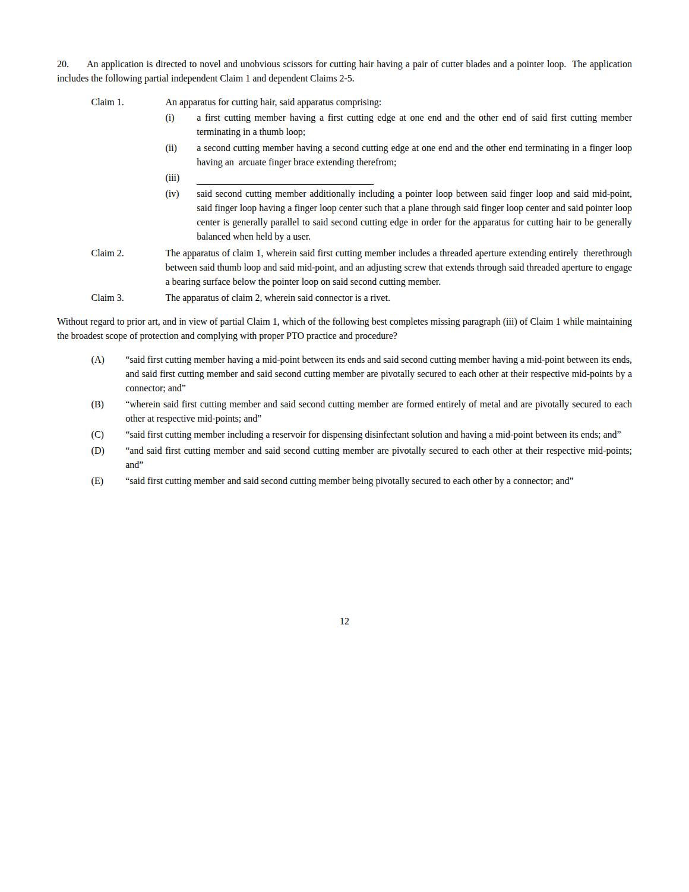20. An application is directed to novel and unobvious scissors for cutting hair having a pair of cutter blades and a pointer loop. The application includes the following partial independent Claim 1 and dependent Claims 2-5.
Claim 1.
An apparatus for cutting hair, said apparatus comprising:
(i)
a first cutting member having a first cutting edge at one end and the other end of said first cutting member terminating in a thumb loop;
(ii)
a second cutting member having a second cutting edge at one end and the other end terminating in a finger loop having an arcuate finger brace extending therefrom;
(iii)
(iv)
said second cutting member additionally including a pointer loop between said finger loop and said mid-point, said finger loop having a finger loop center such that a plane through said finger loop center and said pointer loop center is generally parallel to said second cutting edge in order for the apparatus for cutting hair to be generally balanced when held by a user.
Claim 2.
The apparatus of claim 1, wherein said first cutting member includes a threaded aperture extending entirely therethrough between said thumb loop and said mid-point, and an adjusting screw that extends through said threaded aperture to engage a bearing surface below the pointer loop on said second cutting member.
Claim 3.
The apparatus of claim 2, wherein said connector is a rivet.
Without regard to prior art, and in view of partial Claim 1, which of the following best completes missing paragraph (iii) of Claim 1 while maintaining the broadest scope of protection and complying with proper PTO practice and procedure?
(A)
“said first cutting member having a mid-point between its ends and said second cutting member having a mid-point between its ends, and said first cutting member and said second cutting member are pivotally secured to each other at their respective mid-points by a connector; and”
(B)
“wherein said first cutting member and said second cutting member are formed entirely of metal and are pivotally secured to each other at respective mid-points; and”
(C)
“said first cutting member including a reservoir for dispensing disinfectant solution and having a mid-point between its ends; and”
(D)
“and said first cutting member and said second cutting member are pivotally secured to each other at their respective mid-points; and”
(E)
“said first cutting member and said second cutting member being pivotally secured to each other by a connector; and”
12